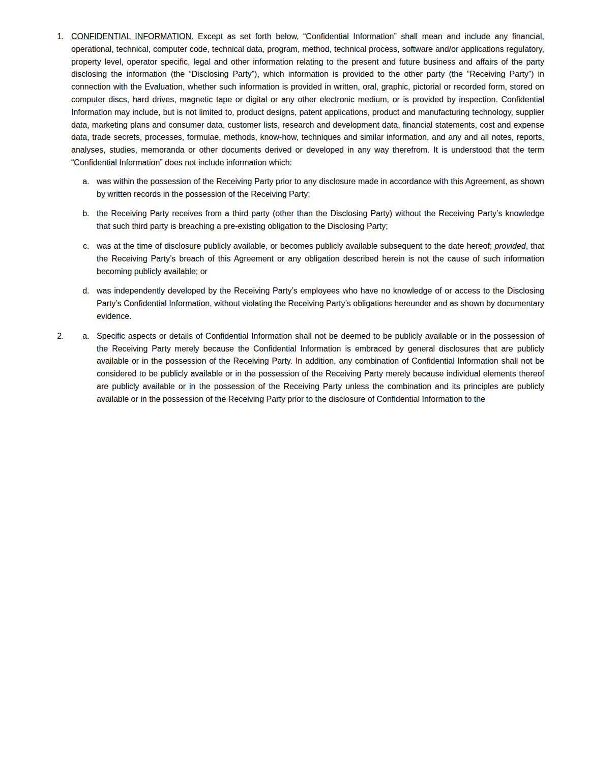CONFIDENTIAL INFORMATION. Except as set forth below, “Confidential Information” shall mean and include any financial, operational, technical, computer code, technical data, program, method, technical process, software and/or applications regulatory, property level, operator specific, legal and other information relating to the present and future business and affairs of the party disclosing the information (the “Disclosing Party”), which information is provided to the other party (the “Receiving Party”) in connection with the Evaluation, whether such information is provided in written, oral, graphic, pictorial or recorded form, stored on computer discs, hard drives, magnetic tape or digital or any other electronic medium, or is provided by inspection. Confidential Information may include, but is not limited to, product designs, patent applications, product and manufacturing technology, supplier data, marketing plans and consumer data, customer lists, research and development data, financial statements, cost and expense data, trade secrets, processes, formulae, methods, know-how, techniques and similar information, and any and all notes, reports, analyses, studies, memoranda or other documents derived or developed in any way therefrom. It is understood that the term “Confidential Information” does not include information which:
was within the possession of the Receiving Party prior to any disclosure made in accordance with this Agreement, as shown by written records in the possession of the Receiving Party;
the Receiving Party receives from a third party (other than the Disclosing Party) without the Receiving Party’s knowledge that such third party is breaching a pre-existing obligation to the Disclosing Party;
was at the time of disclosure publicly available, or becomes publicly available subsequent to the date hereof; provided, that the Receiving Party’s breach of this Agreement or any obligation described herein is not the cause of such information becoming publicly available; or
was independently developed by the Receiving Party’s employees who have no knowledge of or access to the Disclosing Party’s Confidential Information, without violating the Receiving Party’s obligations hereunder and as shown by documentary evidence.
Specific aspects or details of Confidential Information shall not be deemed to be publicly available or in the possession of the Receiving Party merely because the Confidential Information is embraced by general disclosures that are publicly available or in the possession of the Receiving Party. In addition, any combination of Confidential Information shall not be considered to be publicly available or in the possession of the Receiving Party merely because individual elements thereof are publicly available or in the possession of the Receiving Party unless the combination and its principles are publicly available or in the possession of the Receiving Party prior to the disclosure of Confidential Information to the